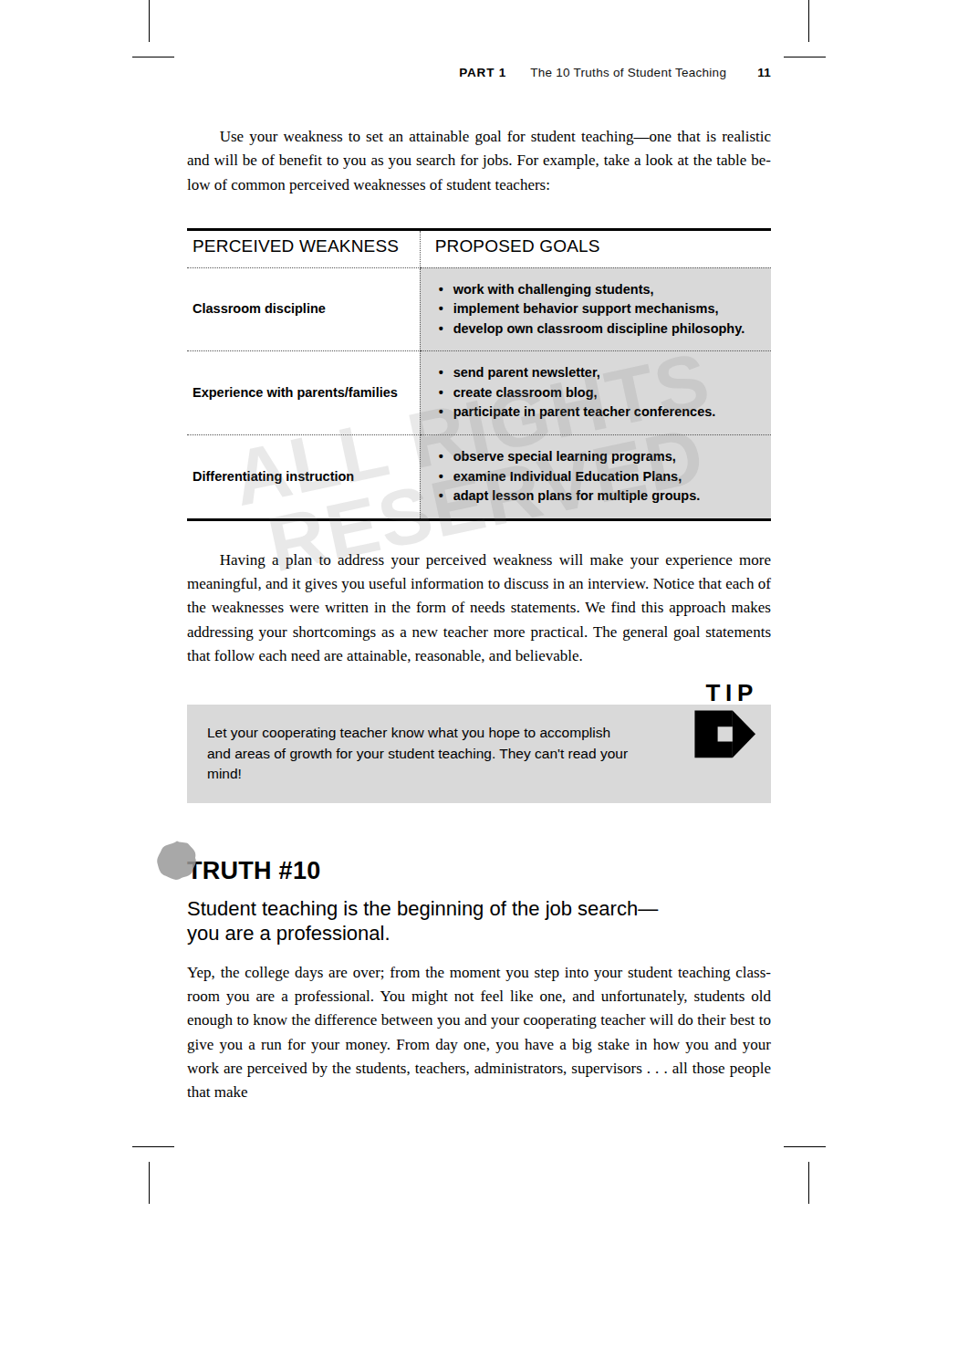ALL RIGHTS RESERVED
PART 1 The 10 Truths of Student Teaching 11
Use your weakness to set an attainable goal for student teaching—one that is realistic and will be of benefit to you as you search for jobs. For example, take a look at the table below of common perceived weaknesses of student teachers:
| PERCEIVED WEAKNESS | PROPOSED GOALS |
| --- | --- |
| Classroom discipline | work with challenging students, implement behavior support mechanisms, develop own classroom discipline philosophy. |
| Experience with parents/families | send parent newsletter, create classroom blog, participate in parent teacher conferences. |
| Differentiating instruction | observe special learning programs, examine Individual Education Plans, adapt lesson plans for multiple groups. |
Having a plan to address your perceived weakness will make your experience more meaningful, and it gives you useful information to discuss in an interview. Notice that each of the weaknesses were written in the form of needs statements. We find this approach makes addressing your shortcomings as a new teacher more practical. The general goal statements that follow each need are attainable, reasonable, and believable.
TIP
Let your cooperating teacher know what you hope to accomplish and areas of growth for your student teaching. They can't read your mind!
TRUTH #10
Student teaching is the beginning of the job search—
you are a professional.
Yep, the college days are over; from the moment you step into your student teaching classroom you are a professional. You might not feel like one, and unfortunately, students old enough to know the difference between you and your cooperating teacher will do their best to give you a run for your money. From day one, you have a big stake in how you and your work are perceived by the students, teachers, administrators, supervisors . . . all those people that make